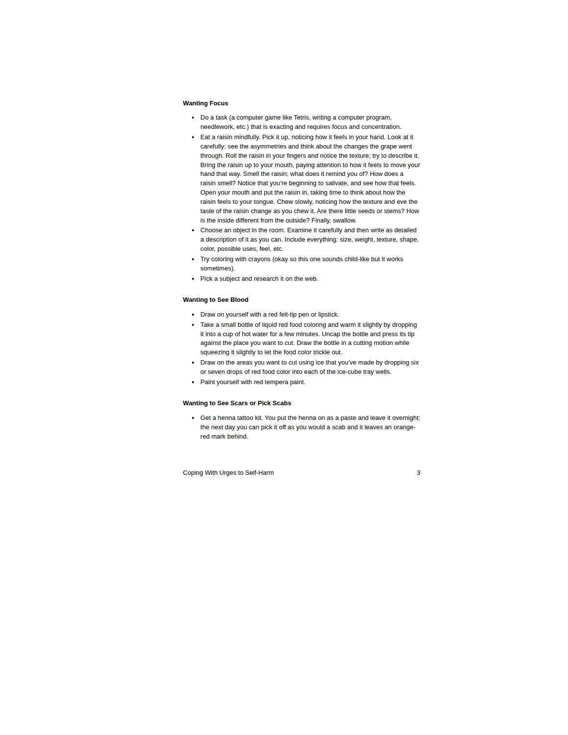Wanting Focus
Do a task (a computer game like Tetris, writing a computer program, needlework, etc.) that is exacting and requires focus and concentration.
Eat a raisin mindfully. Pick it up, noticing how it feels in your hand. Look at it carefully; see the asymmetries and think about the changes the grape went through. Roll the raisin in your fingers and notice the texture; try to describe it. Bring the raisin up to your mouth, paying attention to how it feels to move your hand that way. Smell the raisin; what does it remind you of? How does a raisin smell? Notice that you’re beginning to salivate, and see how that feels. Open your mouth and put the raisin in, taking time to think about how the raisin feels to your tongue. Chew slowly, noticing how the texture and eve the taste of the raisin change as you chew it. Are there little seeds or stems? How is the inside different from the outside? Finally, swallow.
Choose an object in the room. Examine it carefully and then write as detailed a description of it as you can. Include everything: size, weight, texture, shape, color, possible uses, feel, etc.
Try coloring with crayons (okay so this one sounds child-like but it works sometimes).
Pick a subject and research it on the web.
Wanting to See Blood
Draw on yourself with a red felt-tip pen or lipstick.
Take a small bottle of liquid red food coloring and warm it slightly by dropping it into a cup of hot water for a few minutes. Uncap the bottle and press its tip against the place you want to cut. Draw the bottle in a cutting motion while squeezing it slightly to let the food color trickle out.
Draw on the areas you want to cut using ice that you’ve made by dropping six or seven drops of red food color into each of the ice-cube tray wells.
Paint yourself with red tempera paint.
Wanting to See Scars or Pick Scabs
Get a henna tattoo kit. You put the henna on as a paste and leave it overnight; the next day you can pick it off as you would a scab and it leaves an orange-red mark behind.
Coping With Urges to Self-Harm 3